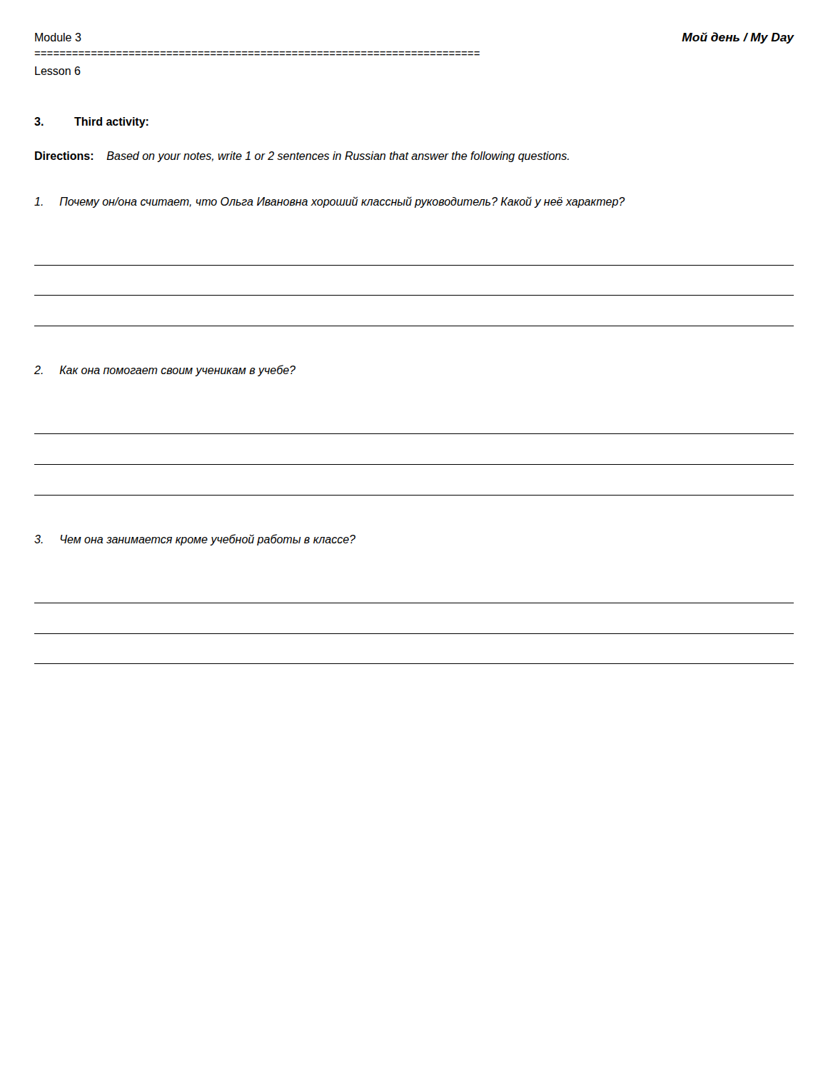Module 3 Мой день / My Day
=======================================================================
Lesson 6
3. Third activity:
Directions: Based on your notes, write 1 or 2 sentences in Russian that answer the following questions.
1. Почему он/она считает, что Ольга Ивановна хороший классный руководитель? Какой у неё характер?
2. Как она помогает своим ученикам в учебе?
3. Чем она занимается кроме учебной работы в классе?